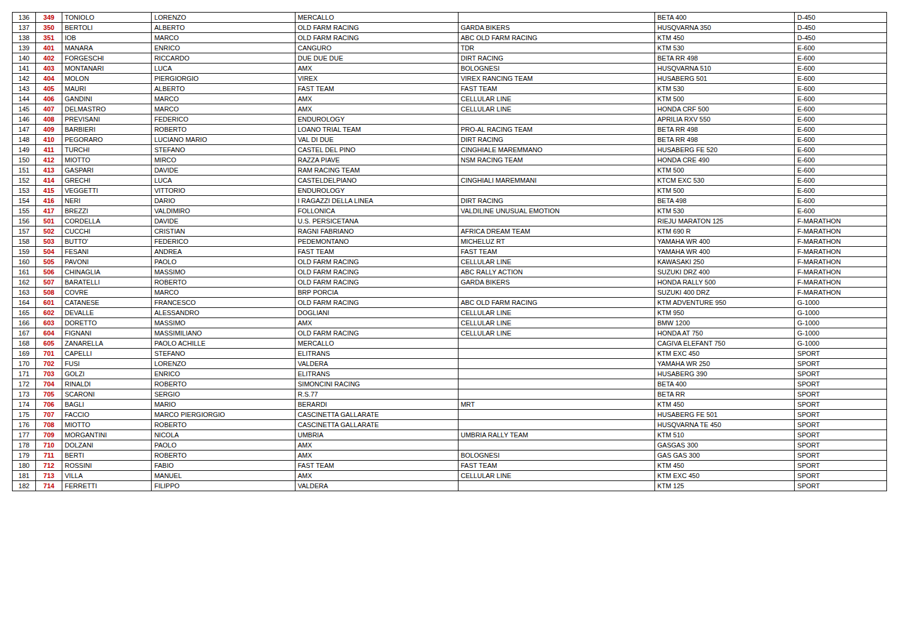| 136 | 349 | TONIOLO | LORENZO | MERCALLO | | BETA 400 | D-450 |
| 137 | 350 | BERTOLI | ALBERTO | OLD FARM RACING | GARDA BIKERS | HUSQVARNA 350 | D-450 |
| 138 | 351 | IOB | MARCO | OLD FARM RACING | ABC OLD FARM RACING | KTM 450 | D-450 |
| 139 | 401 | MANARA | ENRICO | CANGURO | TDR | KTM 530 | E-600 |
| 140 | 402 | FORGESCHI | RICCARDO | DUE DUE DUE | DIRT RACING | BETA RR 498 | E-600 |
| 141 | 403 | MONTANARI | LUCA | AMX | BOLOGNESI | HUSQVARNA 510 | E-600 |
| 142 | 404 | MOLON | PIERGIORGIO | VIREX | VIREX RANCING TEAM | HUSABERG 501 | E-600 |
| 143 | 405 | MAURI | ALBERTO | FAST TEAM | FAST TEAM | KTM 530 | E-600 |
| 144 | 406 | GANDINI | MARCO | AMX | CELLULAR LINE | KTM 500 | E-600 |
| 145 | 407 | DELMASTRO | MARCO | AMX | CELLULAR LINE | HONDA CRF 500 | E-600 |
| 146 | 408 | PREVISANI | FEDERICO | ENDUROLOGY | | APRILIA RXV 550 | E-600 |
| 147 | 409 | BARBIERI | ROBERTO | LOANO TRIAL TEAM | PRO-AL RACING TEAM | BETA RR 498 | E-600 |
| 148 | 410 | PEGORARO | LUCIANO MARIO | VAL DI DUE | DIRT RACING | BETA RR 498 | E-600 |
| 149 | 411 | TURCHI | STEFANO | CASTEL DEL PINO | CINGHIALE MAREMMANO | HUSABERG FE 520 | E-600 |
| 150 | 412 | MIOTTO | MIRCO | RAZZA PIAVE | NSM RACING TEAM | HONDA CRE 490 | E-600 |
| 151 | 413 | GASPARI | DAVIDE | RAM RACING TEAM | | KTM 500 | E-600 |
| 152 | 414 | GRECHI | LUCA | CASTELDELPIANO | CINGHIALI MAREMMANI | KTCM EXC 530 | E-600 |
| 153 | 415 | VEGGETTI | VITTORIO | ENDUROLOGY | | KTM 500 | E-600 |
| 154 | 416 | NERI | DARIO | I RAGAZZI DELLA LINEA | DIRT RACING | BETA 498 | E-600 |
| 155 | 417 | BREZZI | VALDIMIRO | FOLLONICA | VALDILINE UNUSUAL EMOTION | KTM 530 | E-600 |
| 156 | 501 | CORDELLA | DAVIDE | U.S. PERSICETANA | | RIEJU MARATON 125 | F-MARATHON |
| 157 | 502 | CUCCHI | CRISTIAN | RAGNI FABRIANO | AFRICA DREAM TEAM | KTM 690 R | F-MARATHON |
| 158 | 503 | BUTTO' | FEDERICO | PEDEMONTANO | MICHELUZ RT | YAMAHA WR 400 | F-MARATHON |
| 159 | 504 | FESANI | ANDREA | FAST TEAM | FAST TEAM | YAMAHA WR 400 | F-MARATHON |
| 160 | 505 | PAVONI | PAOLO | OLD FARM RACING | CELLULAR LINE | KAWASAKI 250 | F-MARATHON |
| 161 | 506 | CHINAGLIA | MASSIMO | OLD FARM RACING | ABC RALLY ACTION | SUZUKI DRZ 400 | F-MARATHON |
| 162 | 507 | BARATELLI | ROBERTO | OLD FARM RACING | GARDA BIKERS | HONDA RALLY 500 | F-MARATHON |
| 163 | 508 | COVRE | MARCO | BRP PORCIA | | SUZUKI 400 DRZ | F-MARATHON |
| 164 | 601 | CATANESE | FRANCESCO | OLD FARM RACING | ABC OLD FARM RACING | KTM ADVENTURE 950 | G-1000 |
| 165 | 602 | DEVALLE | ALESSANDRO | DOGLIANI | CELLULAR LINE | KTM 950 | G-1000 |
| 166 | 603 | DORETTO | MASSIMO | AMX | CELLULAR LINE | BMW 1200 | G-1000 |
| 167 | 604 | FIGNANI | MASSIMILIANO | OLD FARM RACING | CELLULAR LINE | HONDA AT 750 | G-1000 |
| 168 | 605 | ZANARELLA | PAOLO ACHILLE | MERCALLO | | CAGIVA ELEFANT 750 | G-1000 |
| 169 | 701 | CAPELLI | STEFANO | ELITRANS | | KTM EXC 450 | SPORT |
| 170 | 702 | FUSI | LORENZO | VALDERA | | YAMAHA WR 250 | SPORT |
| 171 | 703 | GOLZI | ENRICO | ELITRANS | | HUSABERG 390 | SPORT |
| 172 | 704 | RINALDI | ROBERTO | SIMONCINI RACING | | BETA 400 | SPORT |
| 173 | 705 | SCARONI | SERGIO | R.S.77 | | BETA RR | SPORT |
| 174 | 706 | BAGLI | MARIO | BERARDI | MRT | KTM 450 | SPORT |
| 175 | 707 | FACCIO | MARCO PIERGIORGIO | CASCINETTA GALLARATE | | HUSABERG FE 501 | SPORT |
| 176 | 708 | MIOTTO | ROBERTO | CASCINETTA GALLARATE | | HUSQVARNA TE 450 | SPORT |
| 177 | 709 | MORGANTINI | NICOLA | UMBRIA | UMBRIA RALLY TEAM | KTM 510 | SPORT |
| 178 | 710 | DOLZANI | PAOLO | AMX | | GASGAS 300 | SPORT |
| 179 | 711 | BERTI | ROBERTO | AMX | BOLOGNESI | GAS GAS 300 | SPORT |
| 180 | 712 | ROSSINI | FABIO | FAST TEAM | FAST TEAM | KTM 450 | SPORT |
| 181 | 713 | VILLA | MANUEL | AMX | CELLULAR LINE | KTM EXC 450 | SPORT |
| 182 | 714 | FERRETTI | FILIPPO | VALDERA | | KTM 125 | SPORT |